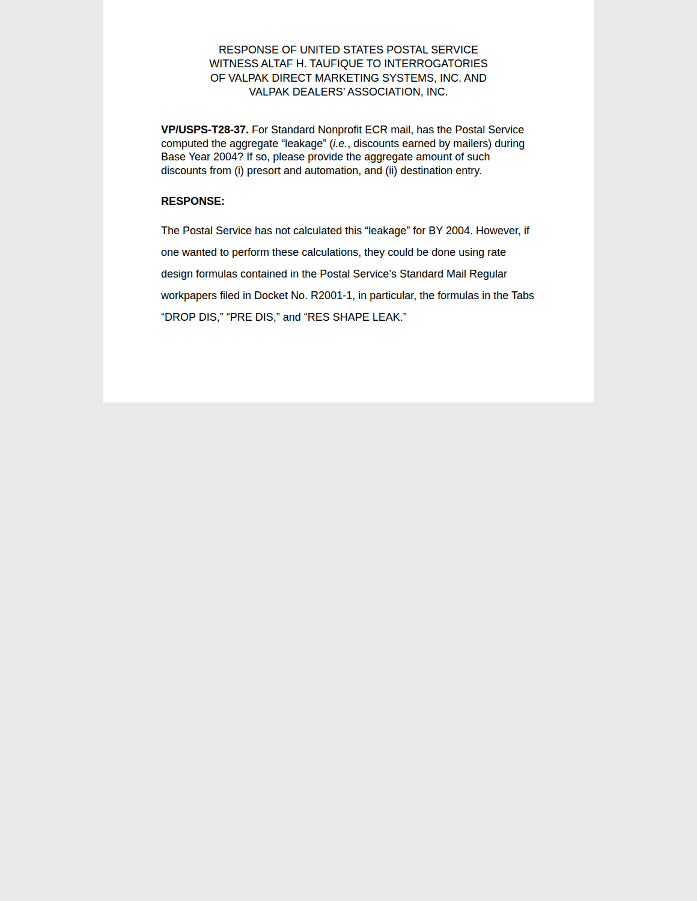Response of United States Postal Service
Witness Altaf H. Taufique to Interrogatories
of Valpak Direct Marketing Systems, Inc. and
Valpak Dealers’ Association, Inc.
VP/USPS-T28-37. For Standard Nonprofit ECR mail, has the Postal Service computed the aggregate “leakage” (i.e., discounts earned by mailers) during Base Year 2004? If so, please provide the aggregate amount of such discounts from (i) presort and automation, and (ii) destination entry.
RESPONSE:
The Postal Service has not calculated this “leakage” for BY 2004. However, if one wanted to perform these calculations, they could be done using rate design formulas contained in the Postal Service’s Standard Mail Regular workpapers filed in Docket No. R2001-1, in particular, the formulas in the Tabs “DROP DIS,” “PRE DIS,” and “RES SHAPE LEAK.”